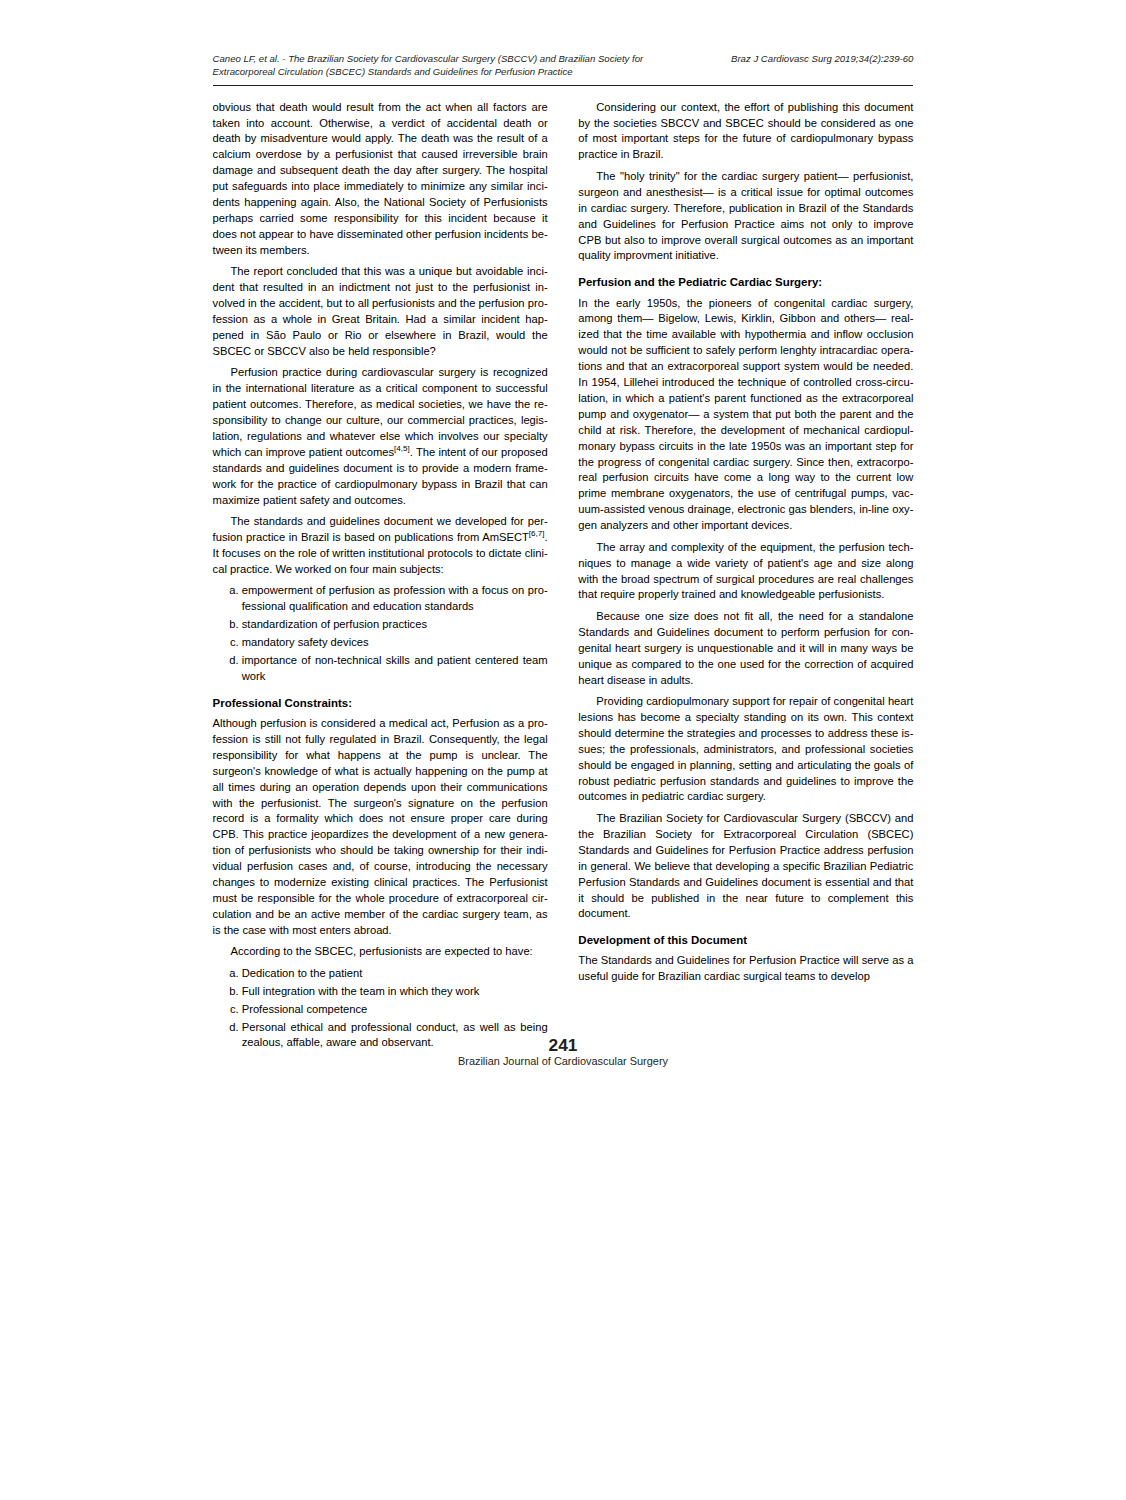Caneo LF, et al. - The Brazilian Society for Cardiovascular Surgery (SBCCV) and Brazilian Society for Extracorporeal Circulation (SBCEC) Standards and Guidelines for Perfusion Practice
Braz J Cardiovasc Surg 2019;34(2):239-60
obvious that death would result from the act when all factors are taken into account. Otherwise, a verdict of accidental death or death by misadventure would apply. The death was the result of a calcium overdose by a perfusionist that caused irreversible brain damage and subsequent death the day after surgery. The hospital put safeguards into place immediately to minimize any similar incidents happening again. Also, the National Society of Perfusionists perhaps carried some responsibility for this incident because it does not appear to have disseminated other perfusion incidents between its members.
The report concluded that this was a unique but avoidable incident that resulted in an indictment not just to the perfusionist involved in the accident, but to all perfusionists and the perfusion profession as a whole in Great Britain. Had a similar incident happened in São Paulo or Rio or elsewhere in Brazil, would the SBCEC or SBCCV also be held responsible?
Perfusion practice during cardiovascular surgery is recognized in the international literature as a critical component to successful patient outcomes. Therefore, as medical societies, we have the responsibility to change our culture, our commercial practices, legislation, regulations and whatever else which involves our specialty which can improve patient outcomes[4,5]. The intent of our proposed standards and guidelines document is to provide a modern framework for the practice of cardiopulmonary bypass in Brazil that can maximize patient safety and outcomes.
The standards and guidelines document we developed for perfusion practice in Brazil is based on publications from AmSECT[6,7]. It focuses on the role of written institutional protocols to dictate clinical practice. We worked on four main subjects:
empowerment of perfusion as profession with a focus on professional qualification and education standards
standardization of perfusion practices
mandatory safety devices
importance of non-technical skills and patient centered team work
Professional Constraints:
Although perfusion is considered a medical act, Perfusion as a profession is still not fully regulated in Brazil. Consequently, the legal responsibility for what happens at the pump is unclear. The surgeon's knowledge of what is actually happening on the pump at all times during an operation depends upon their communications with the perfusionist. The surgeon's signature on the perfusion record is a formality which does not ensure proper care during CPB. This practice jeopardizes the development of a new generation of perfusionists who should be taking ownership for their individual perfusion cases and, of course, introducing the necessary changes to modernize existing clinical practices. The Perfusionist must be responsible for the whole procedure of extracorporeal circulation and be an active member of the cardiac surgery team, as is the case with most enters abroad.
According to the SBCEC, perfusionists are expected to have:
Dedication to the patient
Full integration with the team in which they work
Professional competence
Personal ethical and professional conduct, as well as being zealous, affable, aware and observant.
Considering our context, the effort of publishing this document by the societies SBCCV and SBCEC should be considered as one of most important steps for the future of cardiopulmonary bypass practice in Brazil.
The "holy trinity" for the cardiac surgery patient— perfusionist, surgeon and anesthesist— is a critical issue for optimal outcomes in cardiac surgery. Therefore, publication in Brazil of the Standards and Guidelines for Perfusion Practice aims not only to improve CPB but also to improve overall surgical outcomes as an important quality improvment initiative.
Perfusion and the Pediatric Cardiac Surgery:
In the early 1950s, the pioneers of congenital cardiac surgery, among them— Bigelow, Lewis, Kirklin, Gibbon and others— realized that the time available with hypothermia and inflow occlusion would not be sufficient to safely perform lenghty intracardiac operations and that an extracorporeal support system would be needed. In 1954, Lillehei introduced the technique of controlled cross-circulation, in which a patient's parent functioned as the extracorporeal pump and oxygenator— a system that put both the parent and the child at risk. Therefore, the development of mechanical cardiopulmonary bypass circuits in the late 1950s was an important step for the progress of congenital cardiac surgery. Since then, extracorporeal perfusion circuits have come a long way to the current low prime membrane oxygenators, the use of centrifugal pumps, vacuum-assisted venous drainage, electronic gas blenders, in-line oxygen analyzers and other important devices.
The array and complexity of the equipment, the perfusion techniques to manage a wide variety of patient's age and size along with the broad spectrum of surgical procedures are real challenges that require properly trained and knowledgeable perfusionists.
Because one size does not fit all, the need for a standalone Standards and Guidelines document to perform perfusion for congenital heart surgery is unquestionable and it will in many ways be unique as compared to the one used for the correction of acquired heart disease in adults.
Providing cardiopulmonary support for repair of congenital heart lesions has become a specialty standing on its own. This context should determine the strategies and processes to address these issues; the professionals, administrators, and professional societies should be engaged in planning, setting and articulating the goals of robust pediatric perfusion standards and guidelines to improve the outcomes in pediatric cardiac surgery.
The Brazilian Society for Cardiovascular Surgery (SBCCV) and the Brazilian Society for Extracorporeal Circulation (SBCEC) Standards and Guidelines for Perfusion Practice address perfusion in general. We believe that developing a specific Brazilian Pediatric Perfusion Standards and Guidelines document is essential and that it should be published in the near future to complement this document.
Development of this Document
The Standards and Guidelines for Perfusion Practice will serve as a useful guide for Brazilian cardiac surgical teams to develop
241
Brazilian Journal of Cardiovascular Surgery